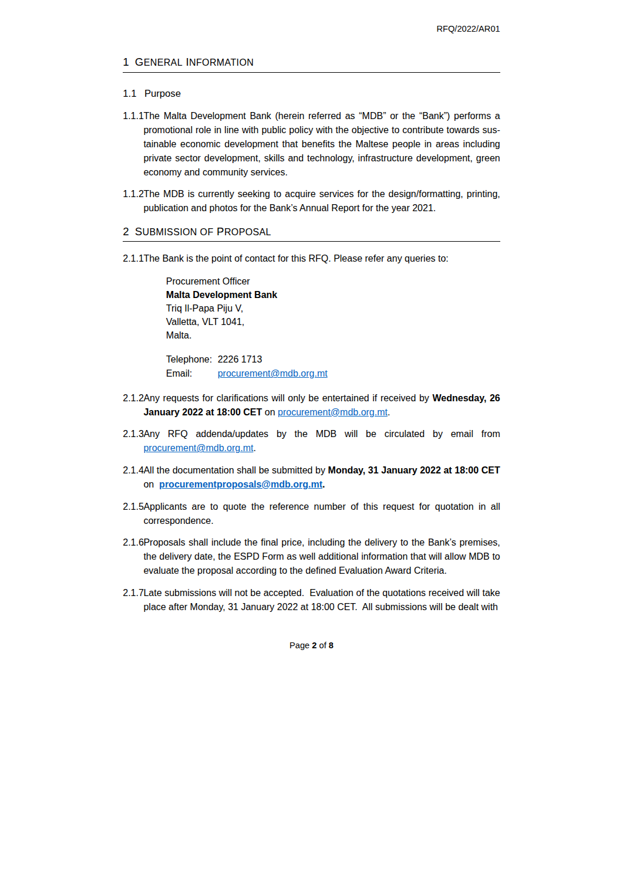RFQ/2022/AR01
1 GENERAL INFORMATION
1.1 Purpose
1.1.1
The Malta Development Bank (herein referred as “MDB” or the “Bank”) performs a promotional role in line with public policy with the objective to contribute towards sustainable economic development that benefits the Maltese people in areas including private sector development, skills and technology, infrastructure development, green economy and community services.
1.1.2
The MDB is currently seeking to acquire services for the design/formatting, printing, publication and photos for the Bank’s Annual Report for the year 2021.
2 SUBMISSION OF PROPOSAL
2.1.1
The Bank is the point of contact for this RFQ. Please refer any queries to:
Procurement Officer
Malta Development Bank
Triq Il-Papa Piju V,
Valletta, VLT 1041,
Malta.
| Telephone: | 2226 1713 |
| Email: | procurement@mdb.org.mt |
2.1.2
Any requests for clarifications will only be entertained if received by Wednesday, 26 January 2022 at 18:00 CET on procurement@mdb.org.mt.
2.1.3
Any RFQ addenda/updates by the MDB will be circulated by email from procurement@mdb.org.mt.
2.1.4
All the documentation shall be submitted by Monday, 31 January 2022 at 18:00 CET on procurementproposals@mdb.org.mt.
2.1.5
Applicants are to quote the reference number of this request for quotation in all correspondence.
2.1.6
Proposals shall include the final price, including the delivery to the Bank’s premises, the delivery date, the ESPD Form as well additional information that will allow MDB to evaluate the proposal according to the defined Evaluation Award Criteria.
2.1.7
Late submissions will not be accepted. Evaluation of the quotations received will take place after Monday, 31 January 2022 at 18:00 CET. All submissions will be dealt with
Page 2 of 8